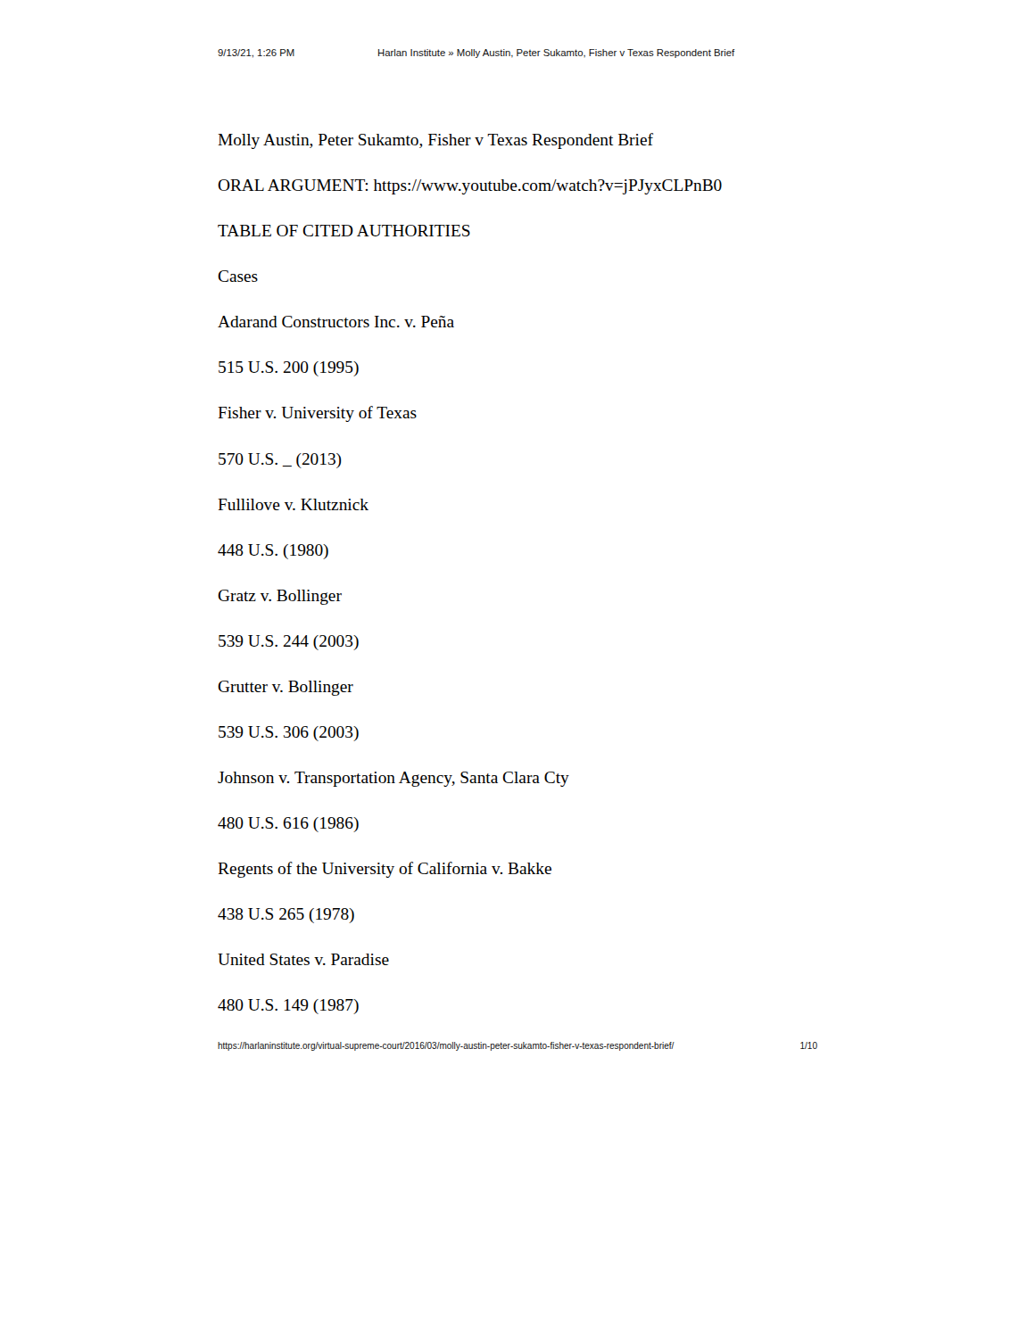9/13/21, 1:26 PM Harlan Institute » Molly Austin, Peter Sukamto, Fisher v Texas Respondent Brief
Molly Austin, Peter Sukamto, Fisher v Texas Respondent Brief
ORAL ARGUMENT: https://www.youtube.com/watch?v=jPJyxCLPnB0
TABLE OF CITED AUTHORITIES
Cases
Adarand Constructors Inc. v. Peña
515 U.S. 200 (1995)
Fisher v. University of Texas
570 U.S. _ (2013)
Fullilove v. Klutznick
448 U.S. (1980)
Gratz v. Bollinger
539 U.S. 244 (2003)
Grutter v. Bollinger
539 U.S. 306 (2003)
Johnson v. Transportation Agency, Santa Clara Cty
480 U.S. 616 (1986)
Regents of the University of California v. Bakke
438 U.S 265 (1978)
United States v. Paradise
480 U.S. 149 (1987)
https://harlaninstitute.org/virtual-supreme-court/2016/03/molly-austin-peter-sukamto-fisher-v-texas-respondent-brief/ 1/10